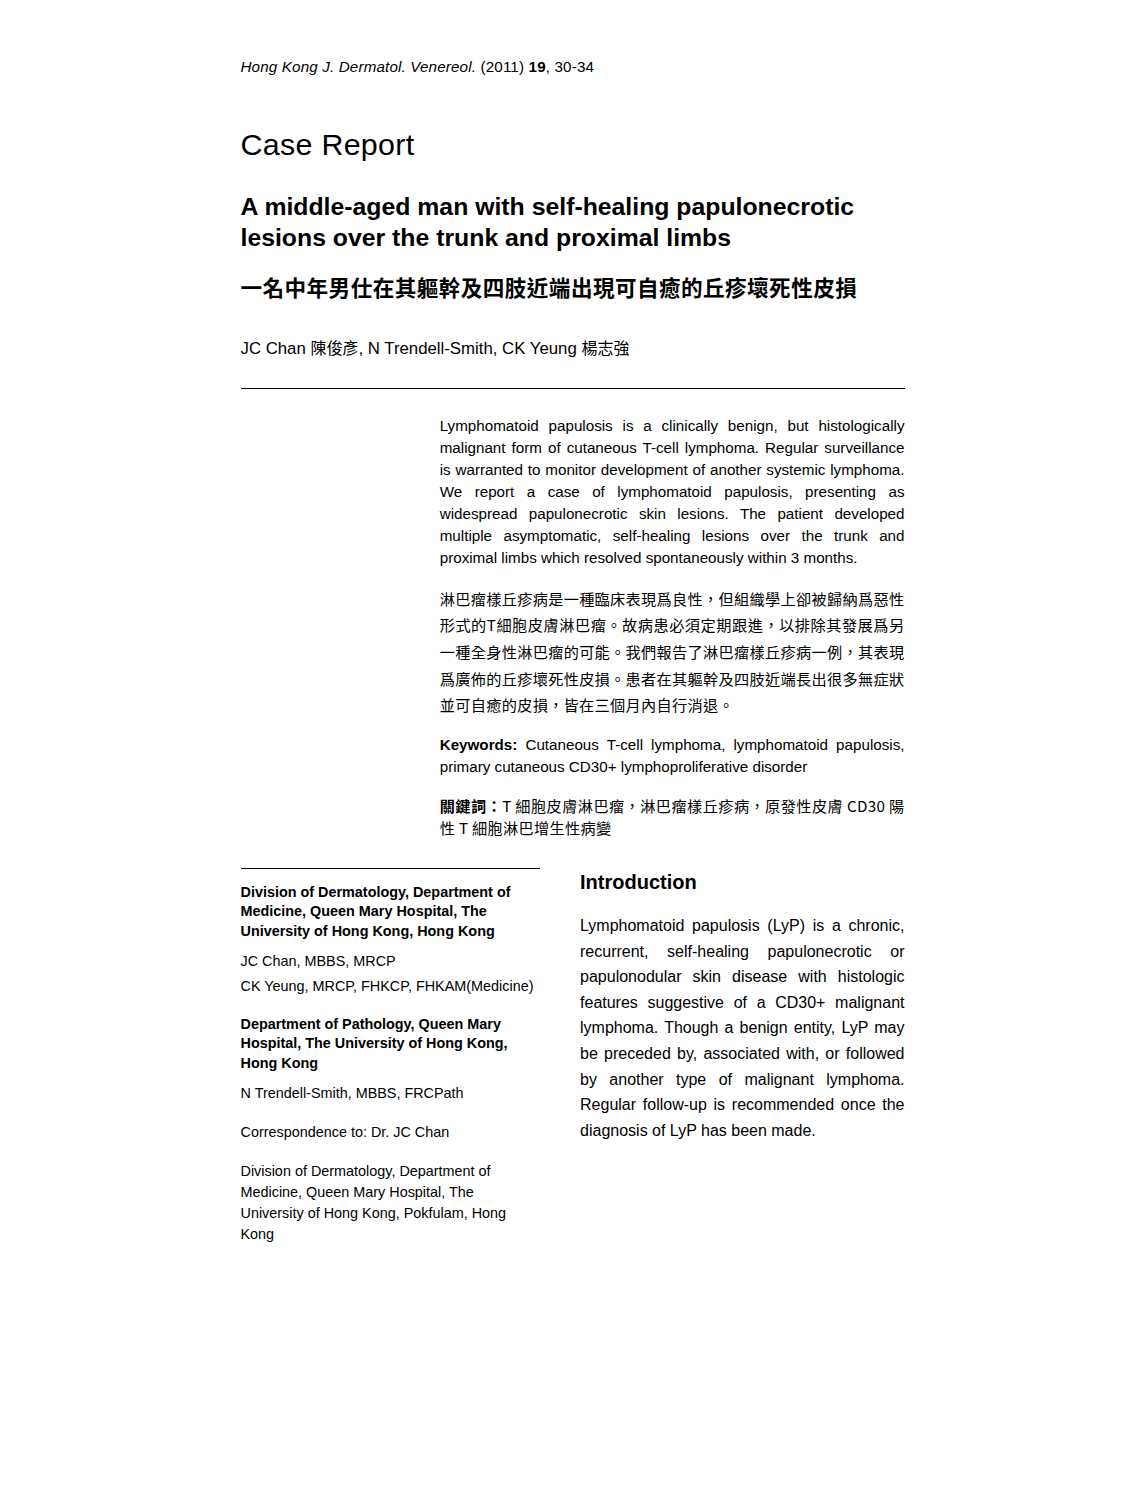Hong Kong J. Dermatol. Venereol. (2011) 19, 30-34
Case Report
A middle-aged man with self-healing papulonecrotic lesions over the trunk and proximal limbs
一名中年男仕在其軀幹及四肢近端出現可自癒的丘疹壞死性皮損
JC Chan 陳俊彥, N Trendell-Smith, CK Yeung 楊志強
Lymphomatoid papulosis is a clinically benign, but histologically malignant form of cutaneous T-cell lymphoma. Regular surveillance is warranted to monitor development of another systemic lymphoma. We report a case of lymphomatoid papulosis, presenting as widespread papulonecrotic skin lesions. The patient developed multiple asymptomatic, self-healing lesions over the trunk and proximal limbs which resolved spontaneously within 3 months.
淋巴瘤樣丘疹病是一種臨床表現爲良性，但組織學上卻被歸納爲惡性形式的T細胞皮膚淋巴瘤。故病患必須定期跟進，以排除其發展爲另一種全身性淋巴瘤的可能。我們報告了淋巴瘤樣丘疹病一例，其表現爲廣佈的丘疹壞死性皮損。患者在其軀幹及四肢近端長出很多無症狀並可自癒的皮損，皆在三個月內自行消退。
Keywords: Cutaneous T-cell lymphoma, lymphomatoid papulosis, primary cutaneous CD30+ lymphoproliferative disorder
關鍵詞：T 細胞皮膚淋巴瘤，淋巴瘤樣丘疹病，原發性皮膚 CD30 陽性 T 細胞淋巴增生性病變
Division of Dermatology, Department of Medicine, Queen Mary Hospital, The University of Hong Kong, Hong Kong
JC Chan, MBBS, MRCP
CK Yeung, MRCP, FHKCP, FHKAM(Medicine)
Department of Pathology, Queen Mary Hospital, The University of Hong Kong, Hong Kong
N Trendell-Smith, MBBS, FRCPath
Correspondence to: Dr. JC Chan
Division of Dermatology, Department of Medicine, Queen Mary Hospital, The University of Hong Kong, Pokfulam, Hong Kong
Introduction
Lymphomatoid papulosis (LyP) is a chronic, recurrent, self-healing papulonecrotic or papulonodular skin disease with histologic features suggestive of a CD30+ malignant lymphoma. Though a benign entity, LyP may be preceded by, associated with, or followed by another type of malignant lymphoma. Regular follow-up is recommended once the diagnosis of LyP has been made.